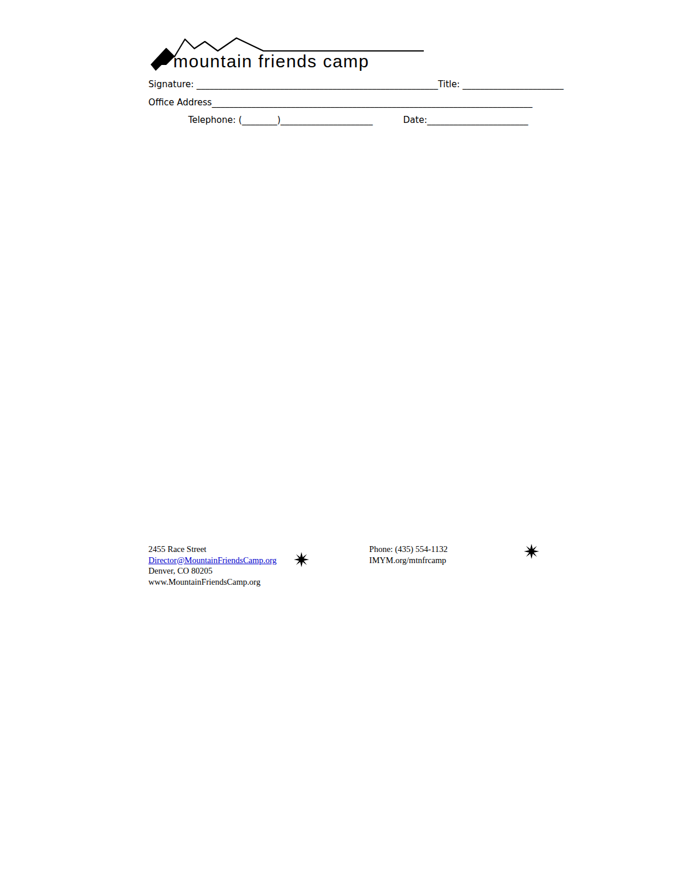mountain friends camp
Signature: _______________________________________________________Title: _______________________
Office Address_________________________________________________________________________
Telephone: (________)_____________________ Date:_______________________
| 2455 Race Street Director@MountainFriendsCamp.org Denver, CO 80205 www.MountainFriendsCamp.org | | Phone: (435) 554-1132 IMYM.org/mtnfrcamp | |